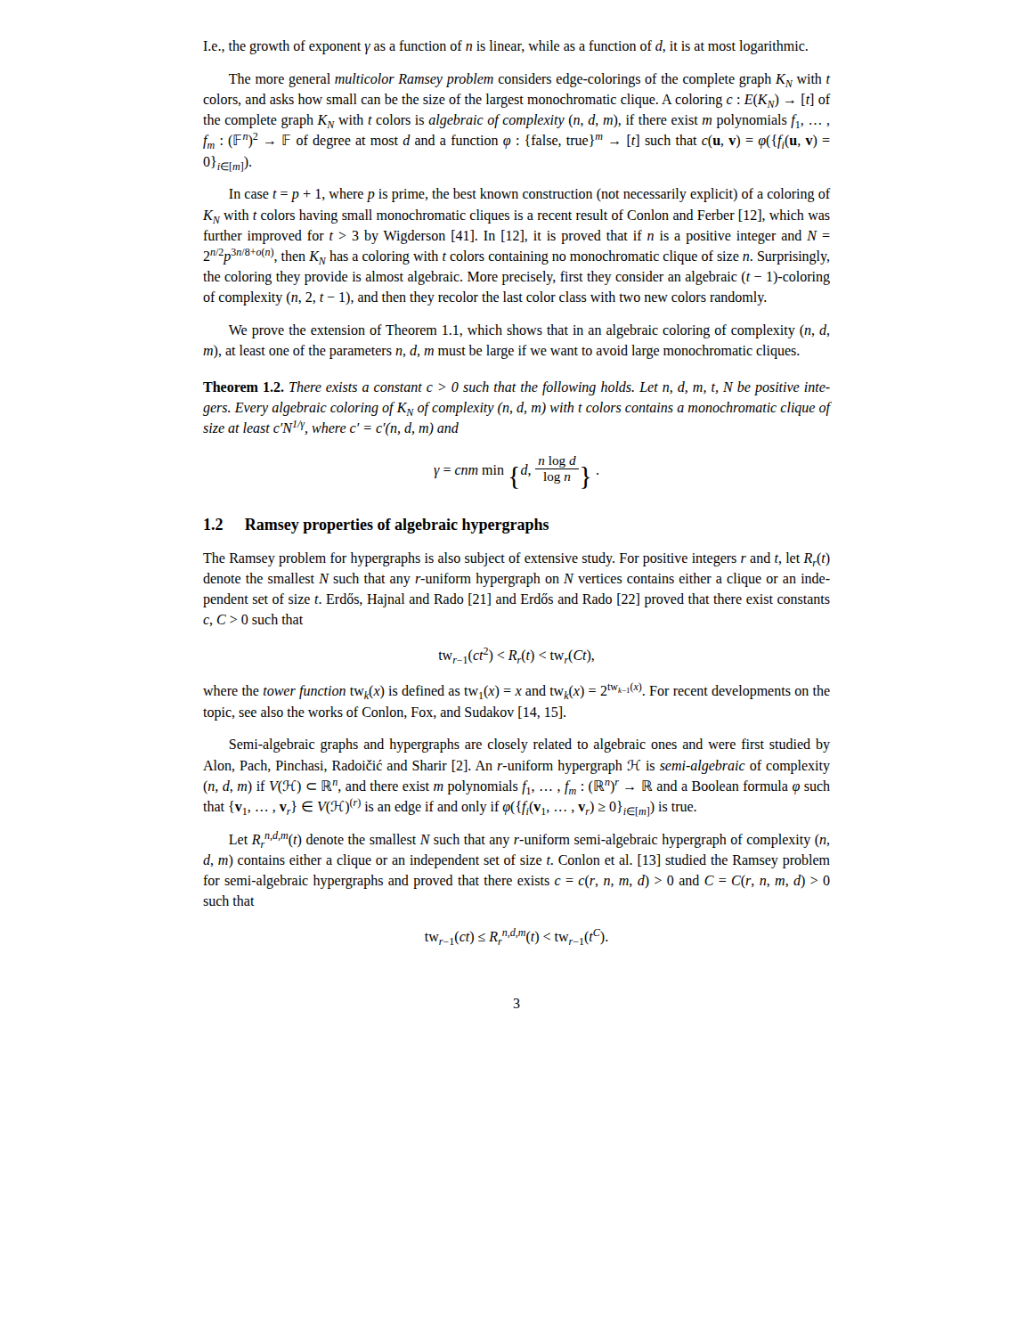I.e., the growth of exponent γ as a function of n is linear, while as a function of d, it is at most logarithmic.
The more general multicolor Ramsey problem considers edge-colorings of the complete graph KN with t colors, and asks how small can be the size of the largest monochromatic clique. A coloring c : E(KN) → [t] of the complete graph KN with t colors is algebraic of complexity (n, d, m), if there exist m polynomials f1, … , fm : (𝔽n)2 → 𝔽 of degree at most d and a function φ : {false, true}m → [t] such that c(u, v) = φ({fi(u, v) = 0}i∈[m]).
In case t = p + 1, where p is prime, the best known construction (not necessarily explicit) of a coloring of KN with t colors having small monochromatic cliques is a recent result of Conlon and Ferber [12], which was further improved for t > 3 by Wigderson [41]. In [12], it is proved that if n is a positive integer and N = 2n/2p3n/8+o(n), then KN has a coloring with t colors containing no monochromatic clique of size n. Surprisingly, the coloring they provide is almost algebraic. More precisely, first they consider an algebraic (t − 1)-coloring of complexity (n, 2, t − 1), and then they recolor the last color class with two new colors randomly.
We prove the extension of Theorem 1.1, which shows that in an algebraic coloring of complexity (n, d, m), at least one of the parameters n, d, m must be large if we want to avoid large monochromatic cliques.
Theorem 1.2. There exists a constant c > 0 such that the following holds. Let n, d, m, t, N be positive integers. Every algebraic coloring of KN of complexity (n, d, m) with t colors contains a monochromatic clique of size at least c′N1/γ, where c′ = c′(n, d, m) and
γ = cnm min {d, n log d log n} .
1.2 Ramsey properties of algebraic hypergraphs
The Ramsey problem for hypergraphs is also subject of extensive study. For positive integers r and t, let Rr(t) denote the smallest N such that any r-uniform hypergraph on N vertices contains either a clique or an independent set of size t. Erdős, Hajnal and Rado [21] and Erdős and Rado [22] proved that there exist constants c, C > 0 such that
twr−1(ct2) < Rr(t) < twr(Ct),
where the tower function twk(x) is defined as tw1(x) = x and twk(x) = 2twk−1(x). For recent developments on the topic, see also the works of Conlon, Fox, and Sudakov [14, 15].
Semi-algebraic graphs and hypergraphs are closely related to algebraic ones and were first studied by Alon, Pach, Pinchasi, Radoičić and Sharir [2]. An r-uniform hypergraph ℋ is semi-algebraic of complexity (n, d, m) if V(ℋ) ⊂ ℝn, and there exist m polynomials f1, … , fm : (ℝn)r → ℝ and a Boolean formula φ such that {v1, … , vr} ∈ V(ℋ)(r) is an edge if and only if φ({fi(v1, … , vr) ≥ 0}i∈[m]) is true.
Let Rrn,d,m(t) denote the smallest N such that any r-uniform semi-algebraic hypergraph of complexity (n, d, m) contains either a clique or an independent set of size t. Conlon et al. [13] studied the Ramsey problem for semi-algebraic hypergraphs and proved that there exists c = c(r, n, m, d) > 0 and C = C(r, n, m, d) > 0 such that
twr−1(ct) ≤ Rrn,d,m(t) < twr−1(tC).
3